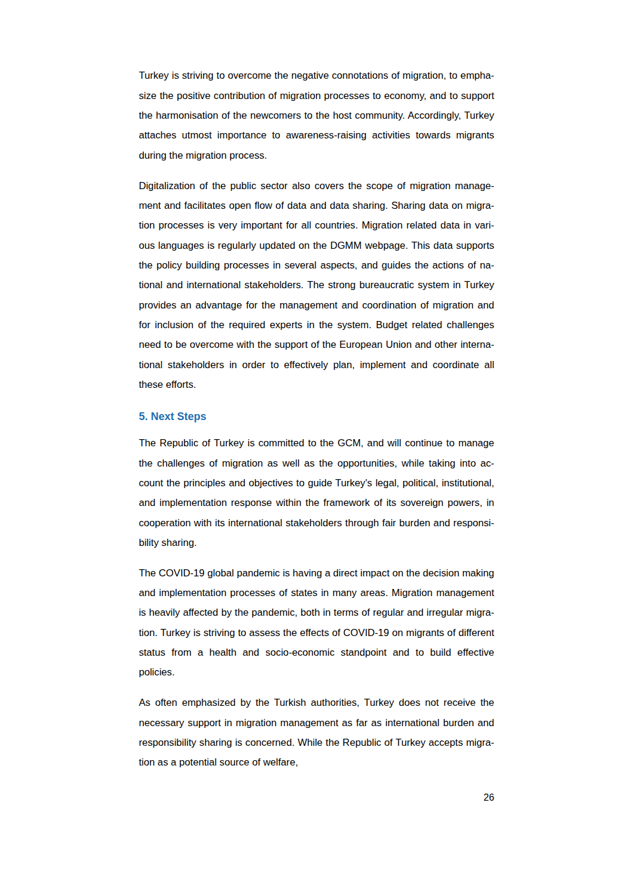Turkey is striving to overcome the negative connotations of migration, to emphasize the positive contribution of migration processes to economy, and to support the harmonisation of the newcomers to the host community. Accordingly, Turkey attaches utmost importance to awareness-raising activities towards migrants during the migration process.
Digitalization of the public sector also covers the scope of migration management and facilitates open flow of data and data sharing. Sharing data on migration processes is very important for all countries. Migration related data in various languages is regularly updated on the DGMM webpage. This data supports the policy building processes in several aspects, and guides the actions of national and international stakeholders. The strong bureaucratic system in Turkey provides an advantage for the management and coordination of migration and for inclusion of the required experts in the system. Budget related challenges need to be overcome with the support of the European Union and other international stakeholders in order to effectively plan, implement and coordinate all these efforts.
5. Next Steps
The Republic of Turkey is committed to the GCM, and will continue to manage the challenges of migration as well as the opportunities, while taking into account the principles and objectives to guide Turkey's legal, political, institutional, and implementation response within the framework of its sovereign powers, in cooperation with its international stakeholders through fair burden and responsibility sharing.
The COVID-19 global pandemic is having a direct impact on the decision making and implementation processes of states in many areas. Migration management is heavily affected by the pandemic, both in terms of regular and irregular migration. Turkey is striving to assess the effects of COVID-19 on migrants of different status from a health and socio-economic standpoint and to build effective policies.
As often emphasized by the Turkish authorities, Turkey does not receive the necessary support in migration management as far as international burden and responsibility sharing is concerned. While the Republic of Turkey accepts migration as a potential source of welfare,
26